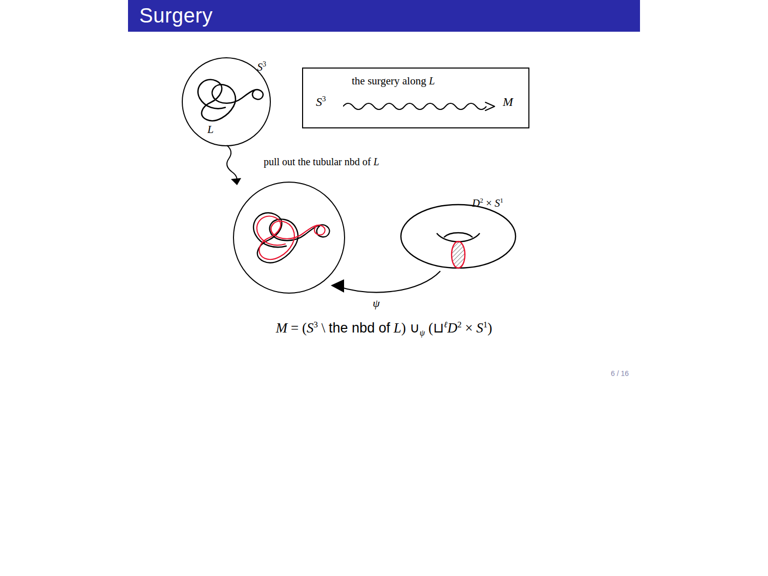Surgery
S3
L
the surgery along L
S3
M
pull out the tubular nbd of L
D2 × S1
ψ
M = (S3 \ the nbd of L) ∪ψ (⊔ℓD2 × S1)
6 / 16